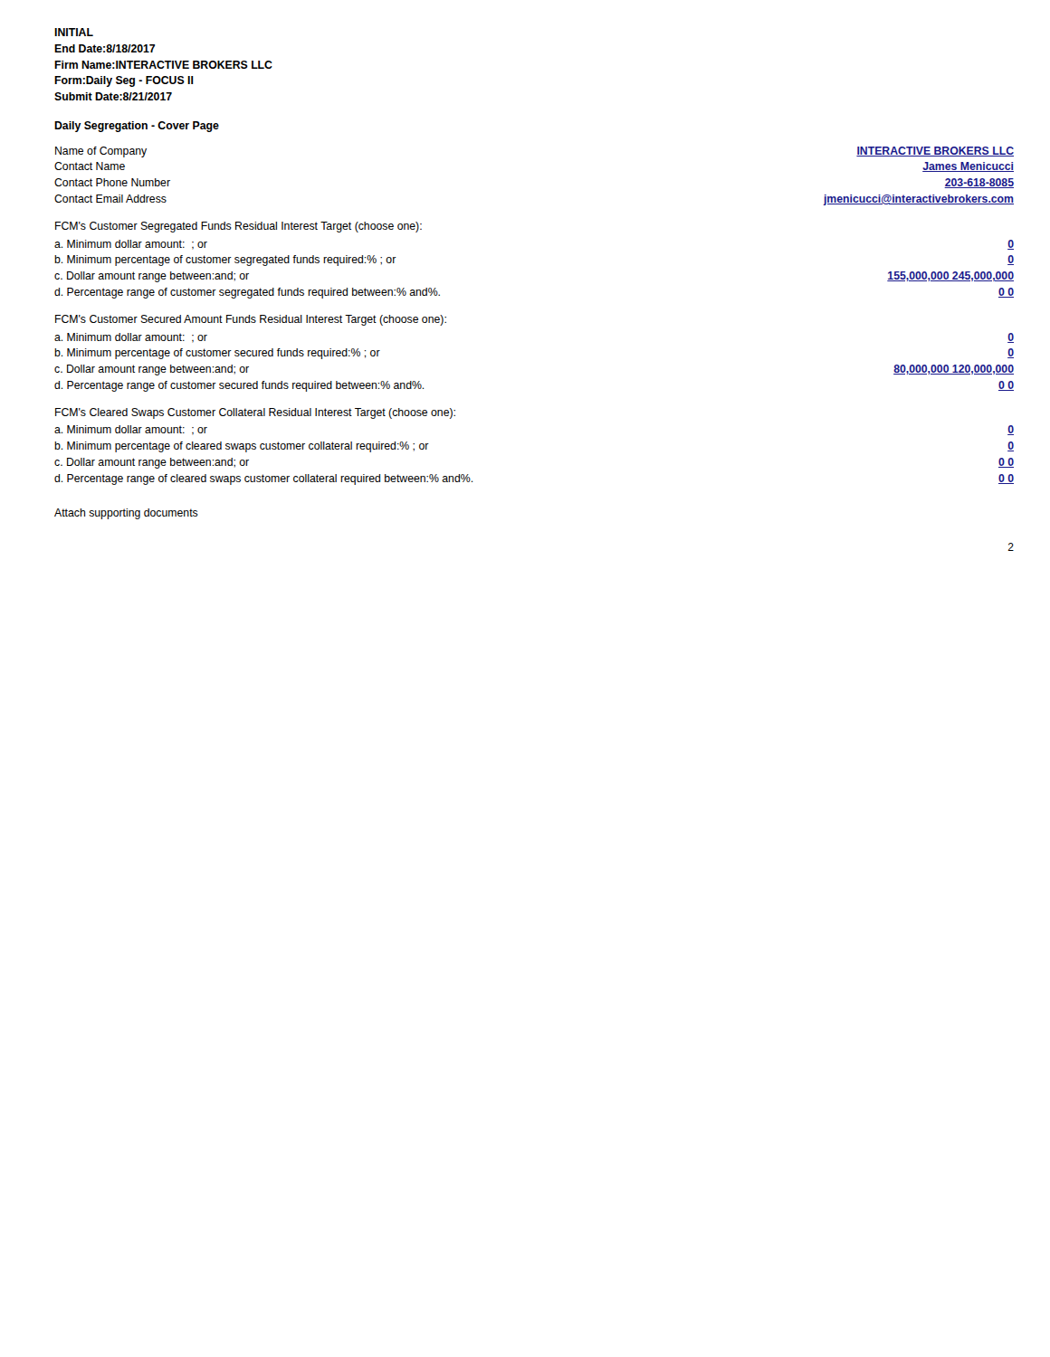INITIAL
End Date:8/18/2017
Firm Name:INTERACTIVE BROKERS LLC
Form:Daily Seg - FOCUS II
Submit Date:8/21/2017
Daily Segregation - Cover Page
| Name of Company | INTERACTIVE BROKERS LLC |
| Contact Name | James Menicucci |
| Contact Phone Number | 203-618-8085 |
| Contact Email Address | jmenicucci@interactivebrokers.com |
FCM's Customer Segregated Funds Residual Interest Target (choose one):
| a. Minimum dollar amount: ; or | 0 |
| b. Minimum percentage of customer segregated funds required:% ; or | 0 |
| c. Dollar amount range between:and; or | 155,000,000 245,000,000 |
| d. Percentage range of customer segregated funds required between:% and%. | 0 0 |
FCM's Customer Secured Amount Funds Residual Interest Target (choose one):
| a. Minimum dollar amount: ; or | 0 |
| b. Minimum percentage of customer secured funds required:% ; or | 0 |
| c. Dollar amount range between:and; or | 80,000,000 120,000,000 |
| d. Percentage range of customer secured funds required between:% and%. | 0 0 |
FCM's Cleared Swaps Customer Collateral Residual Interest Target (choose one):
| a. Minimum dollar amount: ; or | 0 |
| b. Minimum percentage of cleared swaps customer collateral required:% ; or | 0 |
| c. Dollar amount range between:and; or | 0 0 |
| d. Percentage range of cleared swaps customer collateral required between:% and%. | 0 0 |
Attach supporting documents
2